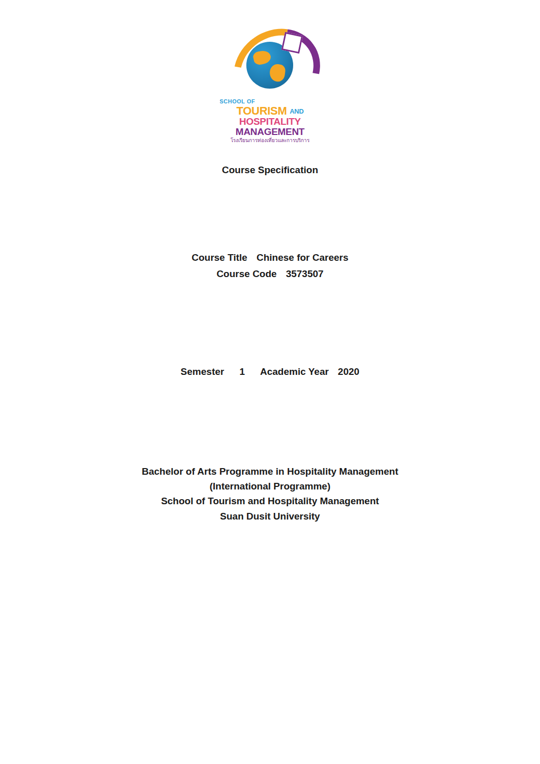SCHOOL OF
TOURISM AND
HOSPITALITY
MANAGEMENT
โรงเรียนการท่องเที่ยวและการบริการ
Course Specification
Course Title Chinese for Careers
Course Code 3573507
Semester 1 Academic Year 2020
Bachelor of Arts Programme in Hospitality Management
(International Programme)
School of Tourism and Hospitality Management
Suan Dusit University